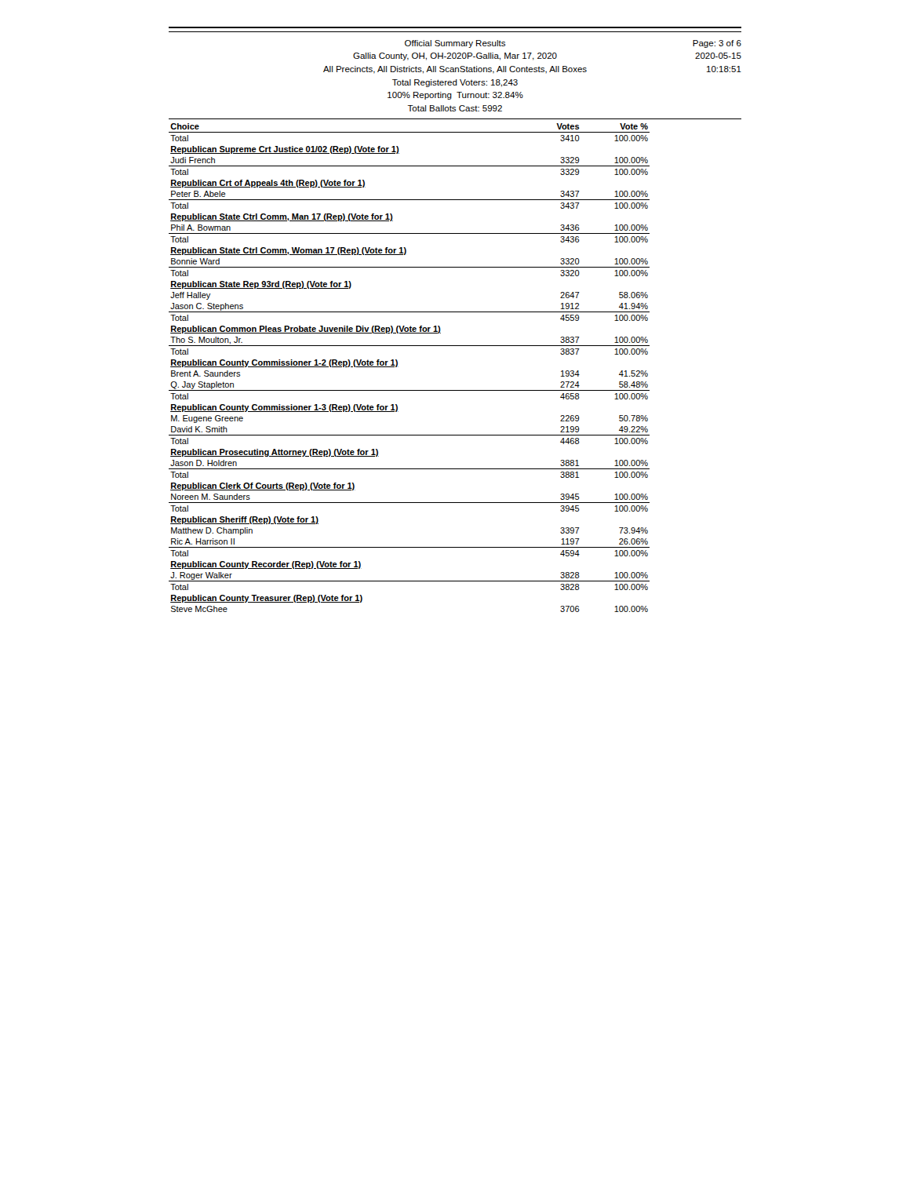Page: 3 of 6
2020-05-15
10:18:51
Official Summary Results
Gallia County, OH, OH-2020P-Gallia, Mar 17, 2020
All Precincts, All Districts, All ScanStations, All Contests, All Boxes
Total Registered Voters: 18,243
100% Reporting Turnout: 32.84%
Total Ballots Cast: 5992
| Choice | Votes | Vote % | |
| Total | 3410 | 100.00% | |
| Republican Supreme Crt Justice 01/02 (Rep) (Vote for 1) |
| Judi French | 3329 | 100.00% | |
| Total | 3329 | 100.00% | |
| Republican Crt of Appeals 4th (Rep) (Vote for 1) |
| Peter B. Abele | 3437 | 100.00% | |
| Total | 3437 | 100.00% | |
| Republican State Ctrl Comm, Man 17 (Rep) (Vote for 1) |
| Phil A. Bowman | 3436 | 100.00% | |
| Total | 3436 | 100.00% | |
| Republican State Ctrl Comm, Woman 17 (Rep) (Vote for 1) |
| Bonnie Ward | 3320 | 100.00% | |
| Total | 3320 | 100.00% | |
| Republican State Rep 93rd (Rep) (Vote for 1) |
| Jeff Halley | 2647 | 58.06% | |
| Jason C. Stephens | 1912 | 41.94% | |
| Total | 4559 | 100.00% | |
| Republican Common Pleas Probate Juvenile Div (Rep) (Vote for 1) |
| Tho S. Moulton, Jr. | 3837 | 100.00% | |
| Total | 3837 | 100.00% | |
| Republican County Commissioner 1-2 (Rep) (Vote for 1) |
| Brent A. Saunders | 1934 | 41.52% | |
| Q. Jay Stapleton | 2724 | 58.48% | |
| Total | 4658 | 100.00% | |
| Republican County Commissioner 1-3 (Rep) (Vote for 1) |
| M. Eugene Greene | 2269 | 50.78% | |
| David K. Smith | 2199 | 49.22% | |
| Total | 4468 | 100.00% | |
| Republican Prosecuting Attorney (Rep) (Vote for 1) |
| Jason D. Holdren | 3881 | 100.00% | |
| Total | 3881 | 100.00% | |
| Republican Clerk Of Courts (Rep) (Vote for 1) |
| Noreen M. Saunders | 3945 | 100.00% | |
| Total | 3945 | 100.00% | |
| Republican Sheriff (Rep) (Vote for 1) |
| Matthew D. Champlin | 3397 | 73.94% | |
| Ric A. Harrison II | 1197 | 26.06% | |
| Total | 4594 | 100.00% | |
| Republican County Recorder (Rep) (Vote for 1) |
| J. Roger Walker | 3828 | 100.00% | |
| Total | 3828 | 100.00% | |
| Republican County Treasurer (Rep) (Vote for 1) |
| Steve McGhee | 3706 | 100.00% | |